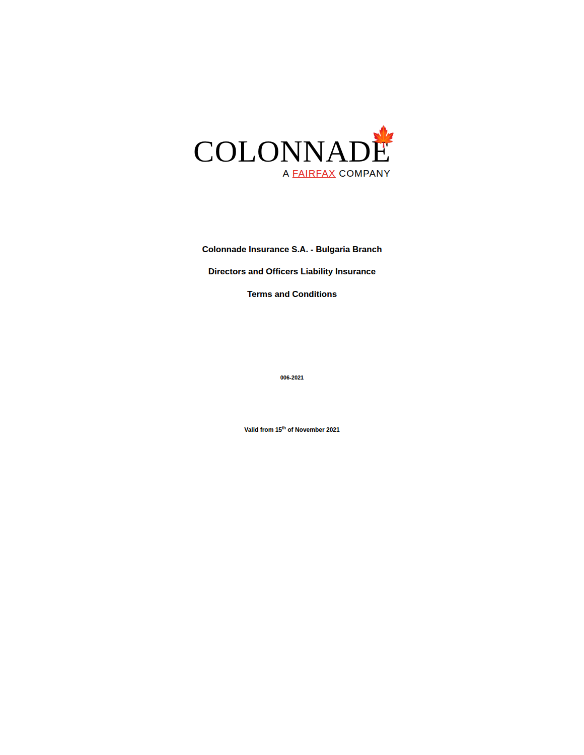COLONNADE🍁
A FAIRFAX COMPANY
Colonnade Insurance S.A. - Bulgaria Branch
Directors and Officers Liability Insurance
Terms and Conditions
006-2021
Valid from 15th of November 2021